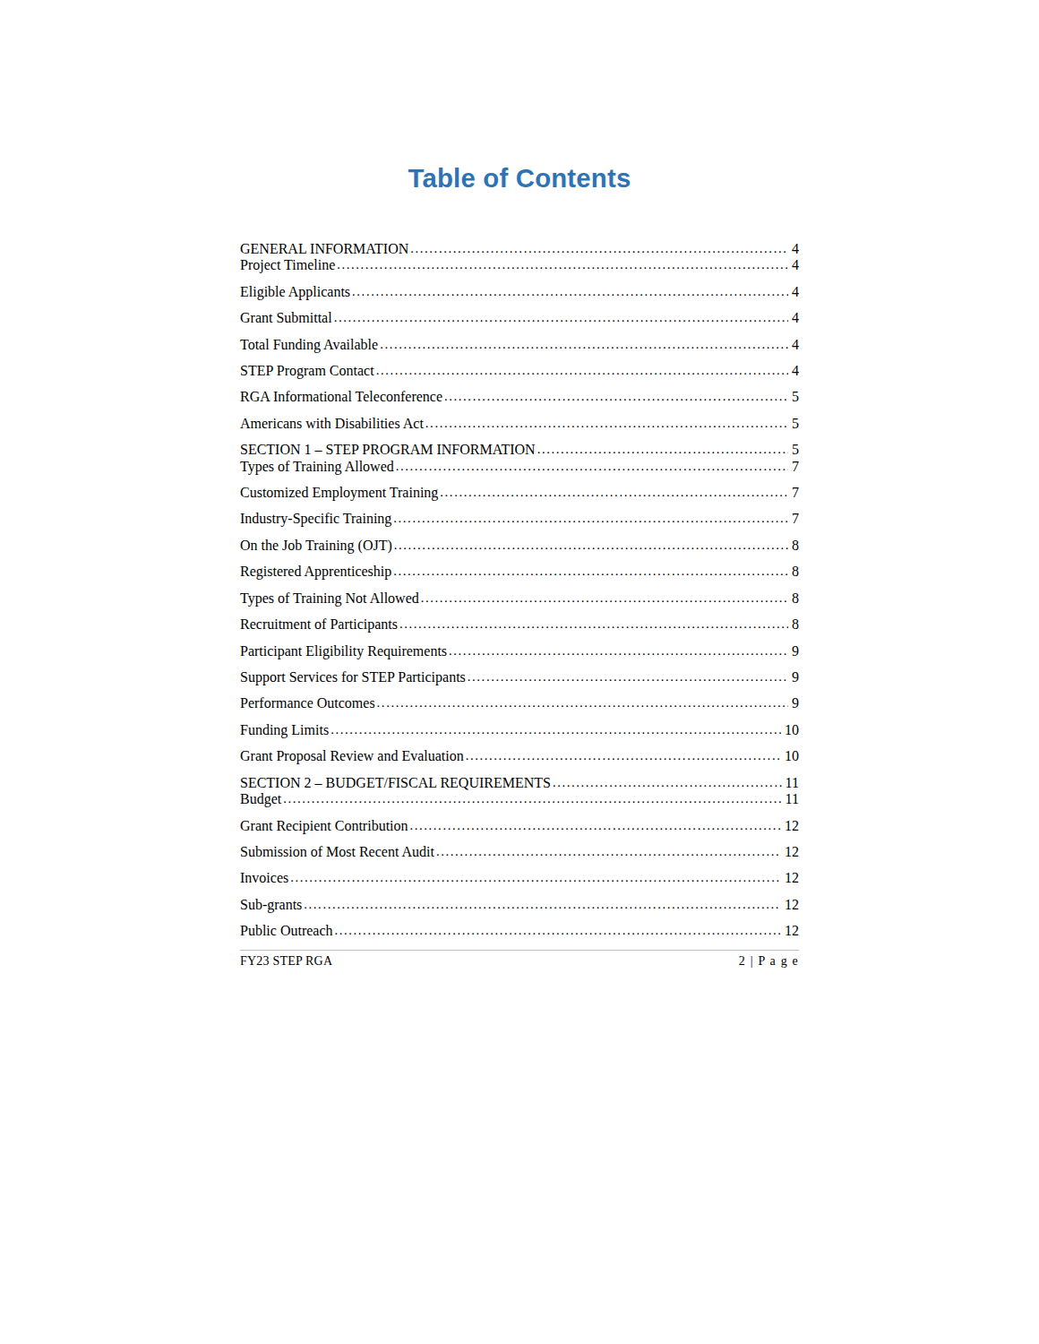Table of Contents
GENERAL INFORMATION .................................................................................................................................. 4
Project Timeline ......................................................................................................................................... 4
Eligible Applicants ..................................................................................................................................... 4
Grant Submittal ......................................................................................................................................... 4
Total Funding Available ............................................................................................................................. 4
STEP Program Contact .............................................................................................................................. 4
RGA Informational Teleconference ............................................................................................................. 5
Americans with Disabilities Act .................................................................................................................... 5
SECTION 1 – STEP PROGRAM INFORMATION ......................................................................................... 5
Types of Training Allowed .......................................................................................................................... 7
Customized Employment Training .............................................................................................................. 7
Industry-Specific Training ............................................................................................................................. 7
On the Job Training (OJT) .......................................................................................................................... 8
Registered Apprenticeship ........................................................................................................................... 8
Types of Training Not Allowed ..................................................................................................................... 8
Recruitment of Participants ......................................................................................................................... 8
Participant Eligibility Requirements .......................................................................................................... 9
Support Services for STEP Participants .............................................................................................. 9
Performance Outcomes ............................................................................................................................. 9
Funding Limits ....................................................................................................................................... 10
Grant Proposal Review and Evaluation .............................................................................................. 10
SECTION 2 – BUDGET/FISCAL REQUIREMENTS .................................................................................. 11
Budget ..................................................................................................................................................... 11
Grant Recipient Contribution ..................................................................................................................... 12
Submission of Most Recent Audit ............................................................................................................. 12
Invoices ................................................................................................................................................... 12
Sub-grants .............................................................................................................................................. 12
Public Outreach ....................................................................................................................................... 12
FY23 STEP RGA
2 | P a g e